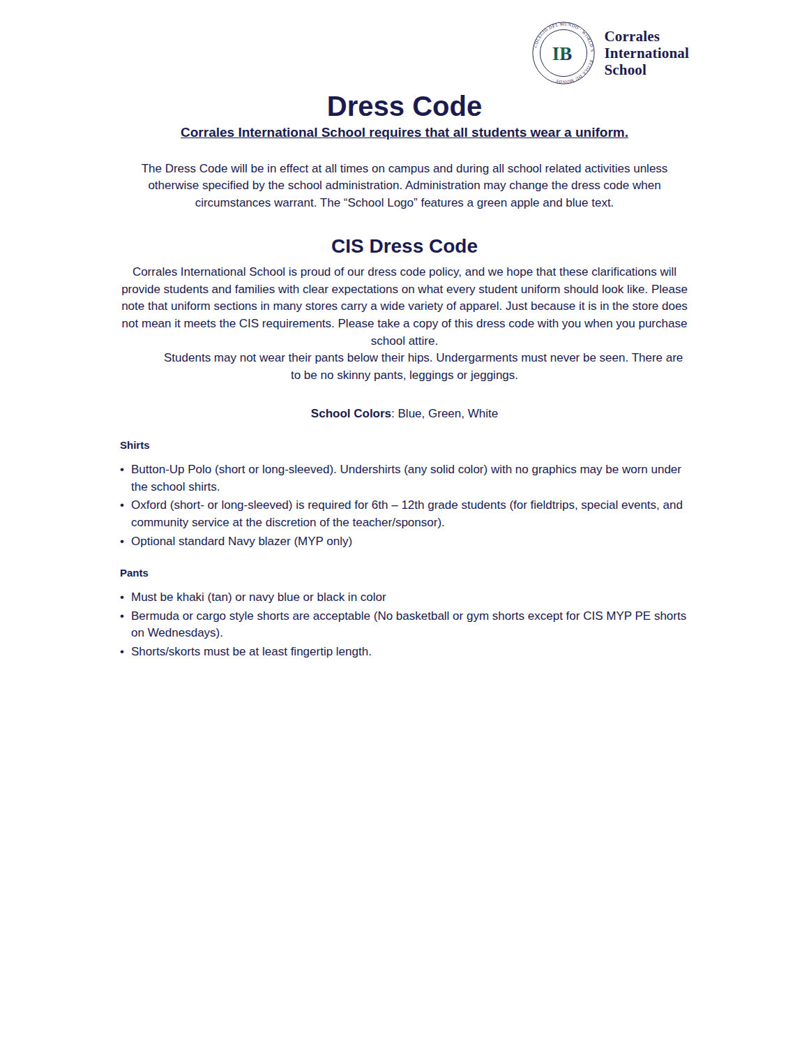COLEGIO DEL MUNDO · WORLD SCHOOL ÉCOLE DU MONDE · IB
Corrales
International
School
Dress Code
Corrales International School requires that all students wear a uniform.
The Dress Code will be in effect at all times on campus and during all school related activities unless otherwise specified by the school administration. Administration may change the dress code when circumstances warrant. The “School Logo” features a green apple and blue text.
CIS Dress Code
Corrales International School is proud of our dress code policy, and we hope that these clarifications will provide students and families with clear expectations on what every student uniform should look like. Please note that uniform sections in many stores carry a wide variety of apparel. Just because it is in the store does not mean it meets the CIS requirements. Please take a copy of this dress code with you when you purchase school attire.
Students may not wear their pants below their hips. Undergarments must never be seen. There are to be no skinny pants, leggings or jeggings.
School Colors: Blue, Green, White
Shirts
Button-Up Polo (short or long-sleeved). Undershirts (any solid color) with no graphics may be worn under the school shirts.
Oxford (short- or long-sleeved) is required for 6th – 12th grade students (for fieldtrips, special events, and community service at the discretion of the teacher/sponsor).
Optional standard Navy blazer (MYP only)
Pants
Must be khaki (tan) or navy blue or black in color
Bermuda or cargo style shorts are acceptable (No basketball or gym shorts except for CIS MYP PE shorts on Wednesdays).
Shorts/skorts must be at least fingertip length.